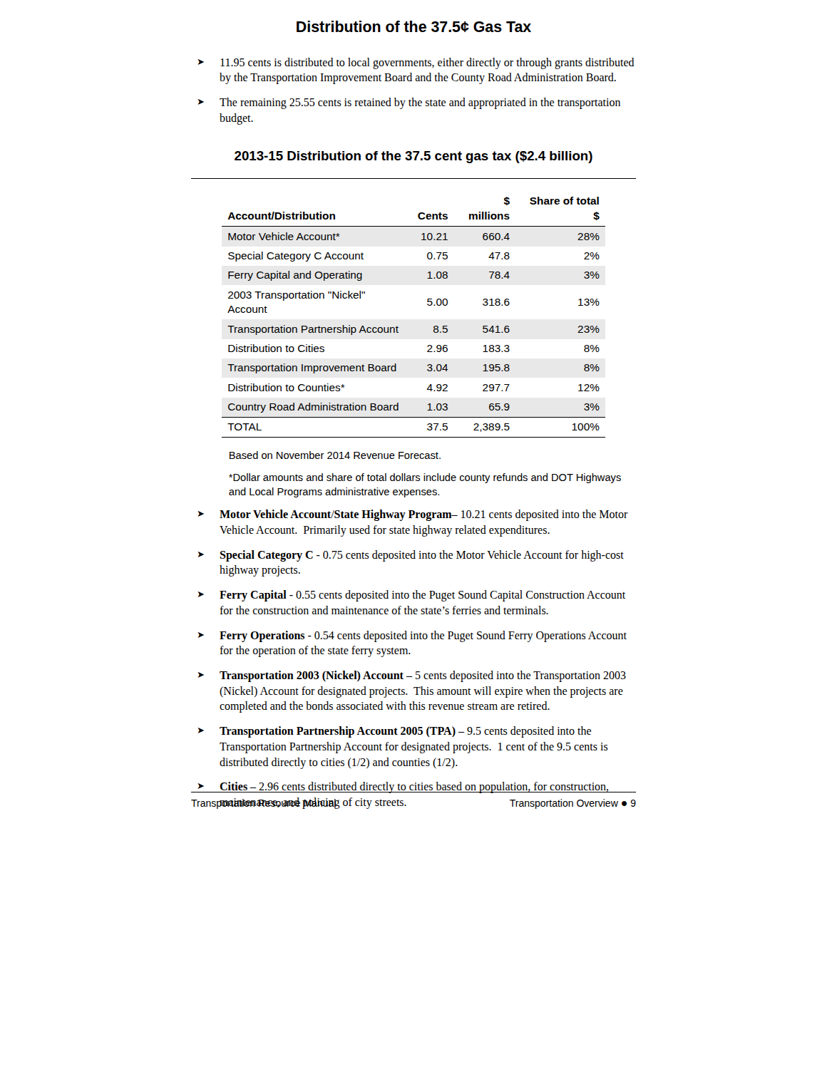Distribution of the 37.5¢ Gas Tax
11.95 cents is distributed to local governments, either directly or through grants distributed by the Transportation Improvement Board and the County Road Administration Board.
The remaining 25.55 cents is retained by the state and appropriated in the transportation budget.
2013-15 Distribution of the 37.5 cent gas tax ($2.4 billion)
| Account/Distribution | Cents | $ millions | Share of total $ |
| --- | --- | --- | --- |
| Motor Vehicle Account* | 10.21 | 660.4 | 28% |
| Special Category C Account | 0.75 | 47.8 | 2% |
| Ferry Capital and Operating | 1.08 | 78.4 | 3% |
| 2003 Transportation "Nickel" Account | 5.00 | 318.6 | 13% |
| Transportation Partnership Account | 8.5 | 541.6 | 23% |
| Distribution to Cities | 2.96 | 183.3 | 8% |
| Transportation Improvement Board | 3.04 | 195.8 | 8% |
| Distribution to Counties* | 4.92 | 297.7 | 12% |
| Country Road Administration Board | 1.03 | 65.9 | 3% |
| TOTAL | 37.5 | 2,389.5 | 100% |
Based on November 2014 Revenue Forecast.
*Dollar amounts and share of total dollars include county refunds and DOT Highways and Local Programs administrative expenses.
Motor Vehicle Account/State Highway Program– 10.21 cents deposited into the Motor Vehicle Account. Primarily used for state highway related expenditures.
Special Category C - 0.75 cents deposited into the Motor Vehicle Account for high-cost highway projects.
Ferry Capital - 0.55 cents deposited into the Puget Sound Capital Construction Account for the construction and maintenance of the state’s ferries and terminals.
Ferry Operations - 0.54 cents deposited into the Puget Sound Ferry Operations Account for the operation of the state ferry system.
Transportation 2003 (Nickel) Account – 5 cents deposited into the Transportation 2003 (Nickel) Account for designated projects. This amount will expire when the projects are completed and the bonds associated with this revenue stream are retired.
Transportation Partnership Account 2005 (TPA) – 9.5 cents deposited into the Transportation Partnership Account for designated projects. 1 cent of the 9.5 cents is distributed directly to cities (1/2) and counties (1/2).
Cities – 2.96 cents distributed directly to cities based on population, for construction, maintenance, and policing of city streets.
Transportation Resource Manual
Transportation Overview ● 9